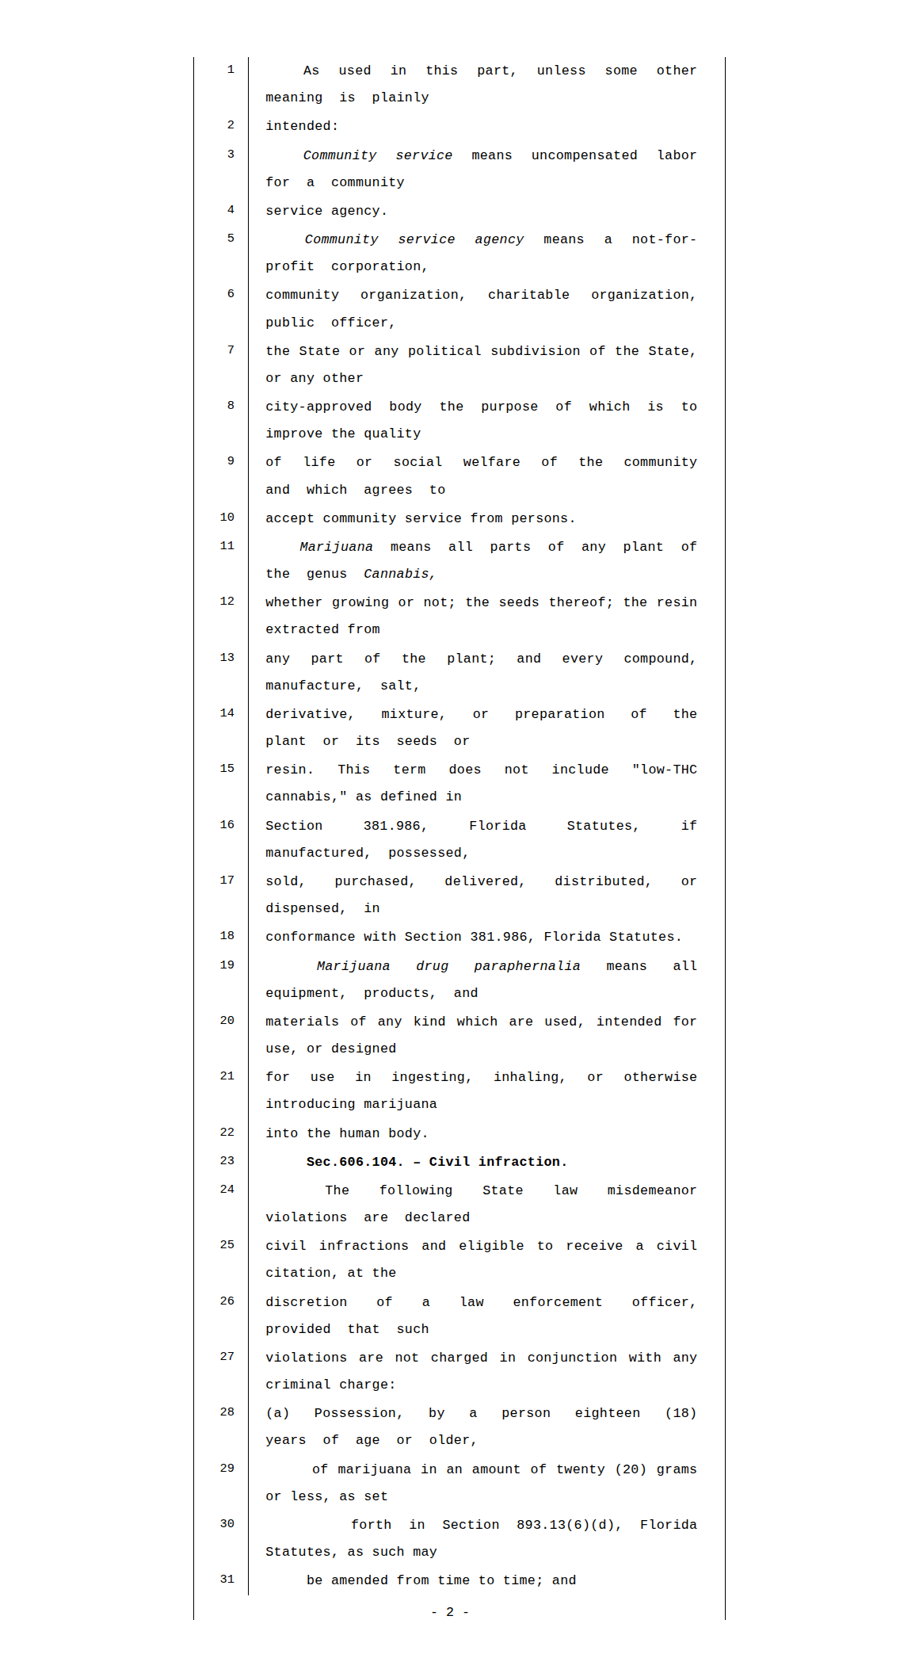| 1 | As used in this part, unless some other meaning is plainly |
| 2 | intended: |
| 3 | Community service means uncompensated labor for a community |
| 4 | service agency. |
| 5 | Community service agency means a not-for-profit corporation, |
| 6 | community organization, charitable organization, public officer, |
| 7 | the State or any political subdivision of the State, or any other |
| 8 | city-approved body the purpose of which is to improve the quality |
| 9 | of life or social welfare of the community and which agrees to |
| 10 | accept community service from persons. |
| 11 | Marijuana means all parts of any plant of the genus Cannabis, |
| 12 | whether growing or not; the seeds thereof; the resin extracted from |
| 13 | any part of the plant; and every compound, manufacture, salt, |
| 14 | derivative, mixture, or preparation of the plant or its seeds or |
| 15 | resin. This term does not include "low-THC cannabis," as defined in |
| 16 | Section 381.986, Florida Statutes, if manufactured, possessed, |
| 17 | sold, purchased, delivered, distributed, or dispensed, in |
| 18 | conformance with Section 381.986, Florida Statutes. |
| 19 | Marijuana drug paraphernalia means all equipment, products, and |
| 20 | materials of any kind which are used, intended for use, or designed |
| 21 | for use in ingesting, inhaling, or otherwise introducing marijuana |
| 22 | into the human body. |
| 23 | Sec.606.104. – Civil infraction. |
| 24 | The following State law misdemeanor violations are declared |
| 25 | civil infractions and eligible to receive a civil citation, at the |
| 26 | discretion of a law enforcement officer, provided that such |
| 27 | violations are not charged in conjunction with any criminal charge: |
| 28 | (a) Possession, by a person eighteen (18) years of age or older, |
| 29 | of marijuana in an amount of twenty (20) grams or less, as set |
| 30 | forth in Section 893.13(6)(d), Florida Statutes, as such may |
| 31 | be amended from time to time; and |
- 2 -